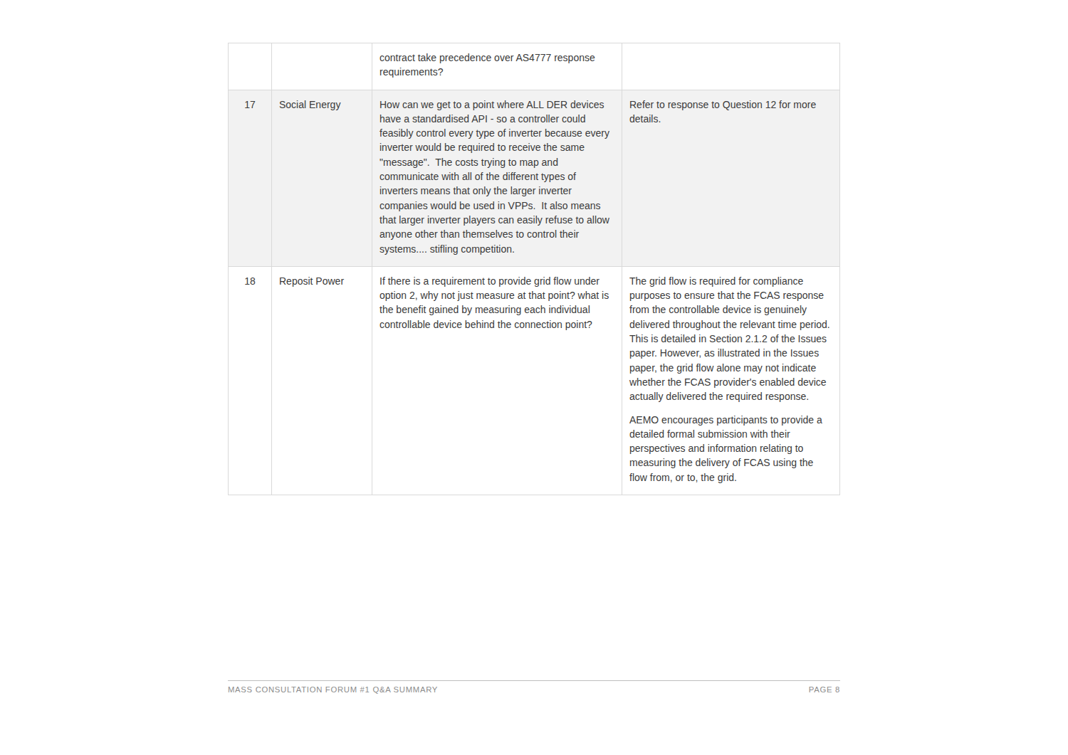| | | contract take precedence over AS4777 response requirements? | |
| 17 | Social Energy | How can we get to a point where ALL DER devices have a standardised API - so a controller could feasibly control every type of inverter because every inverter would be required to receive the same "message". The costs trying to map and communicate with all of the different types of inverters means that only the larger inverter companies would be used in VPPs. It also means that larger inverter players can easily refuse to allow anyone other than themselves to control their systems.... stifling competition. | Refer to response to Question 12 for more details. |
| 18 | Reposit Power | If there is a requirement to provide grid flow under option 2, why not just measure at that point? what is the benefit gained by measuring each individual controllable device behind the connection point? | The grid flow is required for compliance purposes to ensure that the FCAS response from the controllable device is genuinely delivered throughout the relevant time period. This is detailed in Section 2.1.2 of the Issues paper. However, as illustrated in the Issues paper, the grid flow alone may not indicate whether the FCAS provider's enabled device actually delivered the required response. AEMO encourages participants to provide a detailed formal submission with their perspectives and information relating to measuring the delivery of FCAS using the flow from, or to, the grid. |
MASS Consultation Forum #1 Q&A Summary Page 8